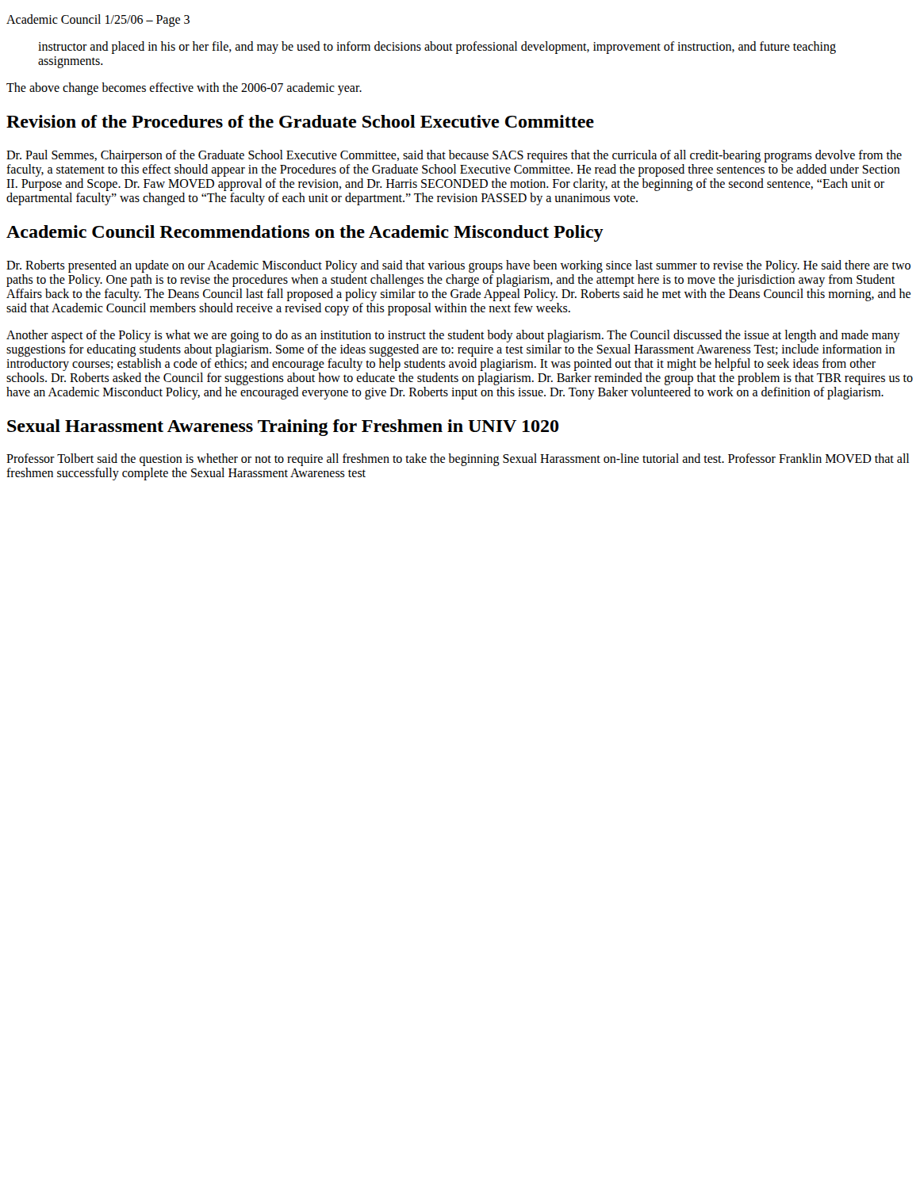Academic Council 1/25/06 – Page 3
instructor and placed in his or her file, and may be used to inform decisions about professional development, improvement of instruction, and future teaching assignments.
The above change becomes effective with the 2006-07 academic year.
Revision of the Procedures of the Graduate School Executive Committee
Dr. Paul Semmes, Chairperson of the Graduate School Executive Committee, said that because SACS requires that the curricula of all credit-bearing programs devolve from the faculty, a statement to this effect should appear in the Procedures of the Graduate School Executive Committee. He read the proposed three sentences to be added under Section II. Purpose and Scope. Dr. Faw MOVED approval of the revision, and Dr. Harris SECONDED the motion. For clarity, at the beginning of the second sentence, “Each unit or departmental faculty” was changed to “The faculty of each unit or department.” The revision PASSED by a unanimous vote.
Academic Council Recommendations on the Academic Misconduct Policy
Dr. Roberts presented an update on our Academic Misconduct Policy and said that various groups have been working since last summer to revise the Policy. He said there are two paths to the Policy. One path is to revise the procedures when a student challenges the charge of plagiarism, and the attempt here is to move the jurisdiction away from Student Affairs back to the faculty. The Deans Council last fall proposed a policy similar to the Grade Appeal Policy. Dr. Roberts said he met with the Deans Council this morning, and he said that Academic Council members should receive a revised copy of this proposal within the next few weeks.
Another aspect of the Policy is what we are going to do as an institution to instruct the student body about plagiarism. The Council discussed the issue at length and made many suggestions for educating students about plagiarism. Some of the ideas suggested are to: require a test similar to the Sexual Harassment Awareness Test; include information in introductory courses; establish a code of ethics; and encourage faculty to help students avoid plagiarism. It was pointed out that it might be helpful to seek ideas from other schools. Dr. Roberts asked the Council for suggestions about how to educate the students on plagiarism. Dr. Barker reminded the group that the problem is that TBR requires us to have an Academic Misconduct Policy, and he encouraged everyone to give Dr. Roberts input on this issue. Dr. Tony Baker volunteered to work on a definition of plagiarism.
Sexual Harassment Awareness Training for Freshmen in UNIV 1020
Professor Tolbert said the question is whether or not to require all freshmen to take the beginning Sexual Harassment on-line tutorial and test. Professor Franklin MOVED that all freshmen successfully complete the Sexual Harassment Awareness test